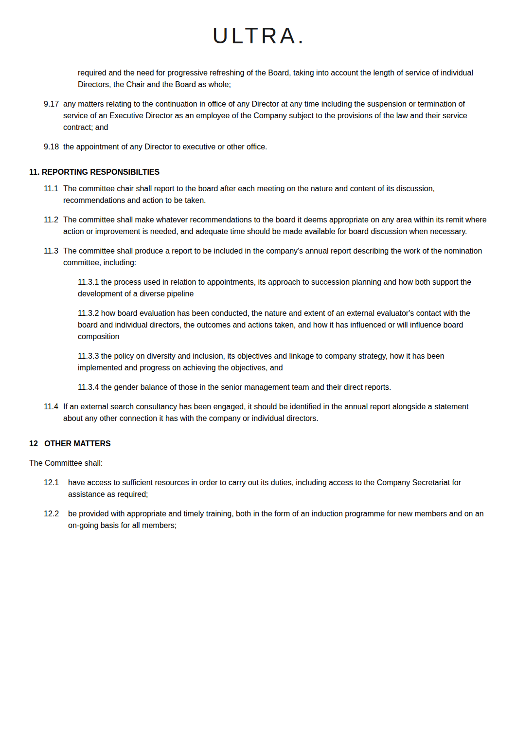ULTRA.
required and the need for progressive refreshing of the Board, taking into account the length of service of individual Directors, the Chair and the Board as whole;
9.17
any matters relating to the continuation in office of any Director at any time including the suspension or termination of service of an Executive Director as an employee of the Company subject to the provisions of the law and their service contract; and
9.18
the appointment of any Director to executive or other office.
11. REPORTING RESPONSIBILTIES
11.1
The committee chair shall report to the board after each meeting on the nature and content of its discussion, recommendations and action to be taken.
11.2
The committee shall make whatever recommendations to the board it deems appropriate on any area within its remit where action or improvement is needed, and adequate time should be made available for board discussion when necessary.
11.3
The committee shall produce a report to be included in the company's annual report describing the work of the nomination committee, including:
11.3.1 the process used in relation to appointments, its approach to succession planning and how both support the development of a diverse pipeline
11.3.2 how board evaluation has been conducted, the nature and extent of an external evaluator's contact with the board and individual directors, the outcomes and actions taken, and how it has influenced or will influence board composition
11.3.3 the policy on diversity and inclusion, its objectives and linkage to company strategy, how it has been implemented and progress on achieving the objectives, and
11.3.4 the gender balance of those in the senior management team and their direct reports.
11.4
If an external search consultancy has been engaged, it should be identified in the annual report alongside a statement about any other connection it has with the company or individual directors.
12 OTHER MATTERS
The Committee shall:
12.1
have access to sufficient resources in order to carry out its duties, including access to the Company Secretariat for assistance as required;
12.2
be provided with appropriate and timely training, both in the form of an induction programme for new members and on an on-going basis for all members;